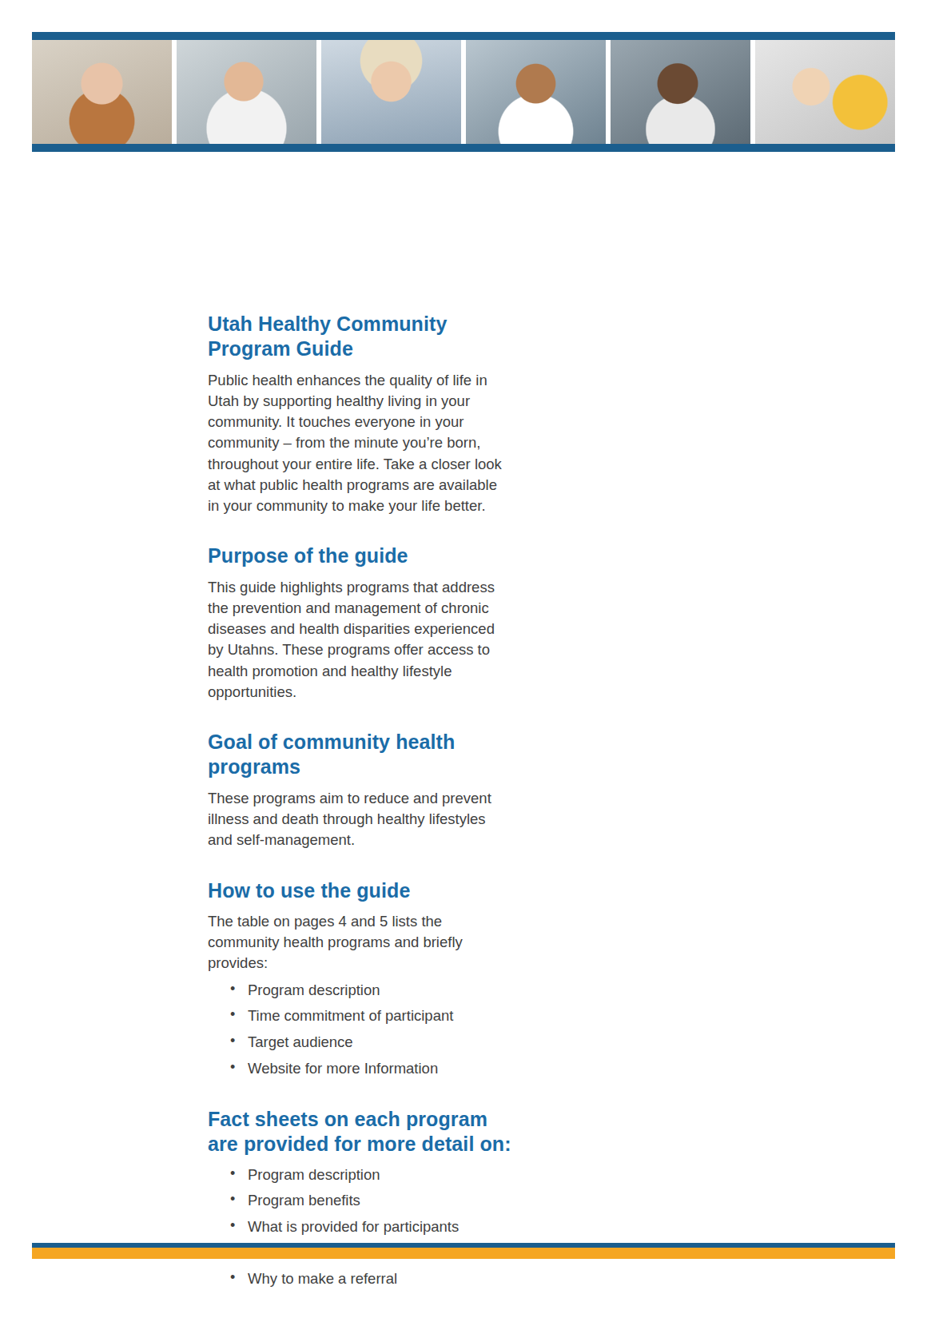Utah Healthy Community Program Guide
Public health enhances the quality of life in Utah by supporting healthy living in your community. It touches everyone in your community – from the minute you’re born, throughout your entire life. Take a closer look at what public health programs are available in your community to make your life better.
Purpose of the guide
This guide highlights programs that address the prevention and management of chronic diseases and health disparities experienced by Utahns. These programs offer access to health promotion and healthy lifestyle opportunities.
Goal of community health programs
These programs aim to reduce and prevent illness and death through healthy lifestyles and self-management.
How to use the guide
The table on pages 4 and 5 lists the community health programs and briefly provides:
Program description
Time commitment of participant
Target audience
Website for more Information
Fact sheets on each program are provided for more detail on:
Program description
Program benefits
What is provided for participants
Resources & contact information
Why to make a referral